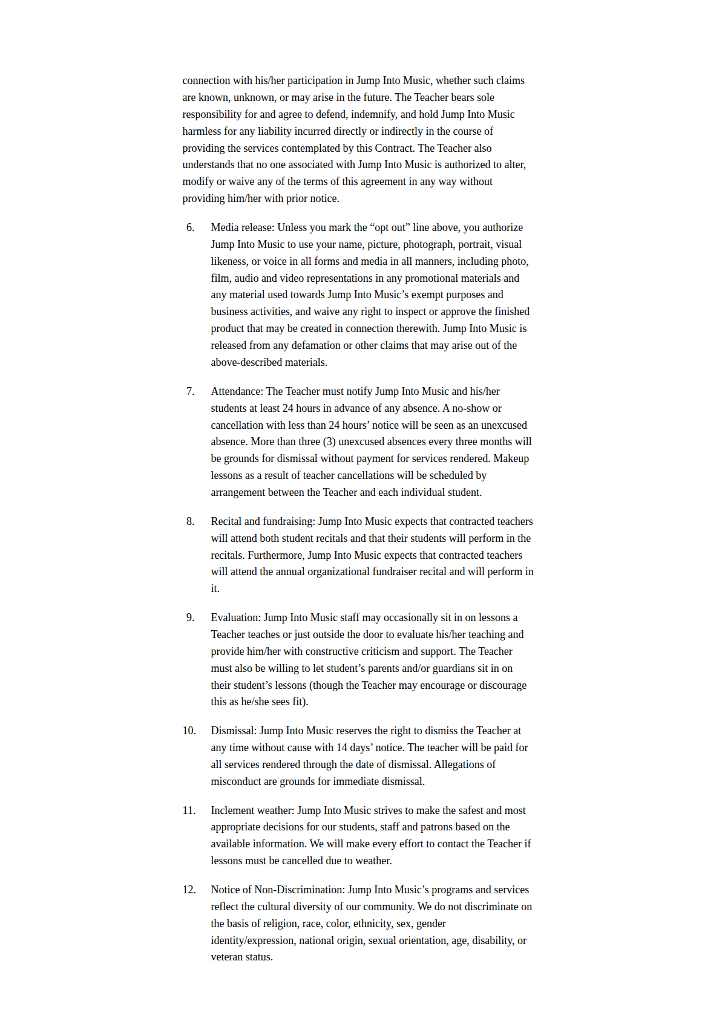connection with his/her participation in Jump Into Music, whether such claims are known, unknown, or may arise in the future. The Teacher bears sole responsibility for and agree to defend, indemnify, and hold Jump Into Music harmless for any liability incurred directly or indirectly in the course of providing the services contemplated by this Contract. The Teacher also understands that no one associated with Jump Into Music is authorized to alter, modify or waive any of the terms of this agreement in any way without providing him/her with prior notice.
Media release: Unless you mark the “opt out” line above, you authorize Jump Into Music to use your name, picture, photograph, portrait, visual likeness, or voice in all forms and media in all manners, including photo, film, audio and video representations in any promotional materials and any material used towards Jump Into Music’s exempt purposes and business activities, and waive any right to inspect or approve the finished product that may be created in connection therewith. Jump Into Music is released from any defamation or other claims that may arise out of the above-described materials.
Attendance: The Teacher must notify Jump Into Music and his/her students at least 24 hours in advance of any absence. A no-show or cancellation with less than 24 hours’ notice will be seen as an unexcused absence. More than three (3) unexcused absences every three months will be grounds for dismissal without payment for services rendered. Makeup lessons as a result of teacher cancellations will be scheduled by arrangement between the Teacher and each individual student.
Recital and fundraising: Jump Into Music expects that contracted teachers will attend both student recitals and that their students will perform in the recitals. Furthermore, Jump Into Music expects that contracted teachers will attend the annual organizational fundraiser recital and will perform in it.
Evaluation: Jump Into Music staff may occasionally sit in on lessons a Teacher teaches or just outside the door to evaluate his/her teaching and provide him/her with constructive criticism and support. The Teacher must also be willing to let student’s parents and/or guardians sit in on their student’s lessons (though the Teacher may encourage or discourage this as he/she sees fit).
Dismissal: Jump Into Music reserves the right to dismiss the Teacher at any time without cause with 14 days’ notice. The teacher will be paid for all services rendered through the date of dismissal. Allegations of misconduct are grounds for immediate dismissal.
Inclement weather: Jump Into Music strives to make the safest and most appropriate decisions for our students, staff and patrons based on the available information. We will make every effort to contact the Teacher if lessons must be cancelled due to weather.
Notice of Non-Discrimination: Jump Into Music’s programs and services reflect the cultural diversity of our community. We do not discriminate on the basis of religion, race, color, ethnicity, sex, gender identity/expression, national origin, sexual orientation, age, disability, or veteran status.